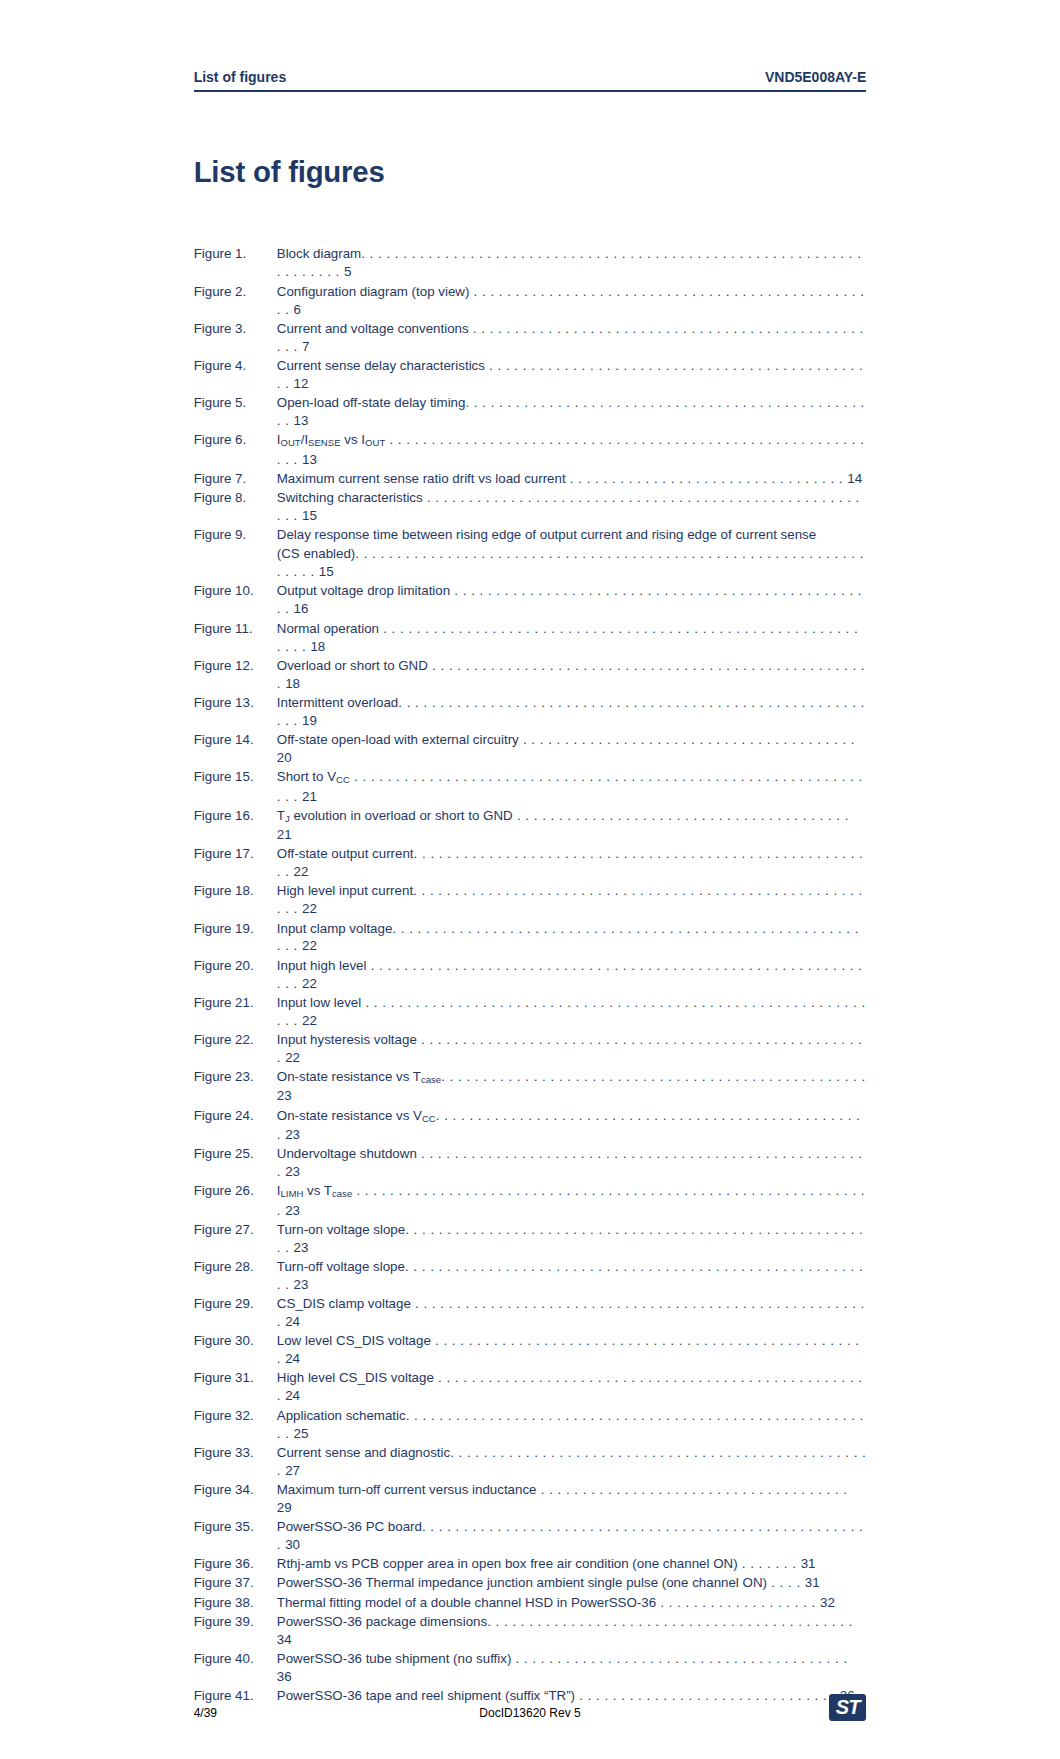List of figures
VND5E008AY-E
List of figures
| Figure 1. | Block diagram . . . . . . . . . . . . . . . . . . . . . . . . . . . . . . . . . . . . . . . . . . . . . . . . . . . . . . . . . . . . . . . . . . . . 5 |
| Figure 2. | Configuration diagram (top view) . . . . . . . . . . . . . . . . . . . . . . . . . . . . . . . . . . . . . . . . . . . . . . . . . 6 |
| Figure 3. | Current and voltage conventions . . . . . . . . . . . . . . . . . . . . . . . . . . . . . . . . . . . . . . . . . . . . . . . . . . 7 |
| Figure 4. | Current sense delay characteristics . . . . . . . . . . . . . . . . . . . . . . . . . . . . . . . . . . . . . . . . . . . . . . . 12 |
| Figure 5. | Open-load off-state delay timing . . . . . . . . . . . . . . . . . . . . . . . . . . . . . . . . . . . . . . . . . . . . . . . . . . 13 |
| Figure 6. | I OUT /I SENSE vs I OUT . . . . . . . . . . . . . . . . . . . . . . . . . . . . . . . . . . . . . . . . . . . . . . . . . . . . . . . . . . . . 13 |
| Figure 7. | Maximum current sense ratio drift vs load current . . . . . . . . . . . . . . . . . . . . . . . . . . . . . . . . . 14 |
| Figure 8. | Switching characteristics . . . . . . . . . . . . . . . . . . . . . . . . . . . . . . . . . . . . . . . . . . . . . . . . . . . . . . . 15 |
| Figure 9. | Delay response time between rising edge of output current and rising edge of current sense |
| | (CS enabled) . . . . . . . . . . . . . . . . . . . . . . . . . . . . . . . . . . . . . . . . . . . . . . . . . . . . . . . . . . . . . . . . . . 15 |
| Figure 10. | Output voltage drop limitation . . . . . . . . . . . . . . . . . . . . . . . . . . . . . . . . . . . . . . . . . . . . . . . . . . . 16 |
| Figure 11. | Normal operation . . . . . . . . . . . . . . . . . . . . . . . . . . . . . . . . . . . . . . . . . . . . . . . . . . . . . . . . . . . . . 18 |
| Figure 12. | Overload or short to GND . . . . . . . . . . . . . . . . . . . . . . . . . . . . . . . . . . . . . . . . . . . . . . . . . . . . . 18 |
| Figure 13. | Intermittent overload . . . . . . . . . . . . . . . . . . . . . . . . . . . . . . . . . . . . . . . . . . . . . . . . . . . . . . . . . . . 19 |
| Figure 14. | Off-state open-load with external circuitry . . . . . . . . . . . . . . . . . . . . . . . . . . . . . . . . . . . . . . . . 20 |
| Figure 15. | Short to V CC . . . . . . . . . . . . . . . . . . . . . . . . . . . . . . . . . . . . . . . . . . . . . . . . . . . . . . . . . . . . . . . . 21 |
| Figure 16. | T J evolution in overload or short to GND . . . . . . . . . . . . . . . . . . . . . . . . . . . . . . . . . . . . . . . . 21 |
| Figure 17. | Off-state output current . . . . . . . . . . . . . . . . . . . . . . . . . . . . . . . . . . . . . . . . . . . . . . . . . . . . . . . . 22 |
| Figure 18. | High level input current . . . . . . . . . . . . . . . . . . . . . . . . . . . . . . . . . . . . . . . . . . . . . . . . . . . . . . . . . 22 |
| Figure 19. | Input clamp voltage . . . . . . . . . . . . . . . . . . . . . . . . . . . . . . . . . . . . . . . . . . . . . . . . . . . . . . . . . . . 22 |
| Figure 20. | Input high level . . . . . . . . . . . . . . . . . . . . . . . . . . . . . . . . . . . . . . . . . . . . . . . . . . . . . . . . . . . . . . 22 |
| Figure 21. | Input low level . . . . . . . . . . . . . . . . . . . . . . . . . . . . . . . . . . . . . . . . . . . . . . . . . . . . . . . . . . . . . . . 22 |
| Figure 22. | Input hysteresis voltage . . . . . . . . . . . . . . . . . . . . . . . . . . . . . . . . . . . . . . . . . . . . . . . . . . . . . . 22 |
| Figure 23. | On-state resistance vs T case . . . . . . . . . . . . . . . . . . . . . . . . . . . . . . . . . . . . . . . . . . . . . . . . . . . 23 |
| Figure 24. | On-state resistance vs V CC . . . . . . . . . . . . . . . . . . . . . . . . . . . . . . . . . . . . . . . . . . . . . . . . . . . . 23 |
| Figure 25. | Undervoltage shutdown . . . . . . . . . . . . . . . . . . . . . . . . . . . . . . . . . . . . . . . . . . . . . . . . . . . . . . 23 |
| Figure 26. | I LIMH vs T case . . . . . . . . . . . . . . . . . . . . . . . . . . . . . . . . . . . . . . . . . . . . . . . . . . . . . . . . . . . . . . 23 |
| Figure 27. | Turn-on voltage slope . . . . . . . . . . . . . . . . . . . . . . . . . . . . . . . . . . . . . . . . . . . . . . . . . . . . . . . . . 23 |
| Figure 28. | Turn-off voltage slope . . . . . . . . . . . . . . . . . . . . . . . . . . . . . . . . . . . . . . . . . . . . . . . . . . . . . . . . . 23 |
| Figure 29. | CS_DIS clamp voltage . . . . . . . . . . . . . . . . . . . . . . . . . . . . . . . . . . . . . . . . . . . . . . . . . . . . . . . 24 |
| Figure 30. | Low level CS_DIS voltage . . . . . . . . . . . . . . . . . . . . . . . . . . . . . . . . . . . . . . . . . . . . . . . . . . . . 24 |
| Figure 31. | High level CS_DIS voltage . . . . . . . . . . . . . . . . . . . . . . . . . . . . . . . . . . . . . . . . . . . . . . . . . . . . 24 |
| Figure 32. | Application schematic . . . . . . . . . . . . . . . . . . . . . . . . . . . . . . . . . . . . . . . . . . . . . . . . . . . . . . . . . 25 |
| Figure 33. | Current sense and diagnostic . . . . . . . . . . . . . . . . . . . . . . . . . . . . . . . . . . . . . . . . . . . . . . . . . . . 27 |
| Figure 34. | Maximum turn-off current versus inductance . . . . . . . . . . . . . . . . . . . . . . . . . . . . . . . . . . . . . 29 |
| Figure 35. | PowerSSO-36 PC board . . . . . . . . . . . . . . . . . . . . . . . . . . . . . . . . . . . . . . . . . . . . . . . . . . . . . . 30 |
| Figure 36. | Rthj-amb vs PCB copper area in open box free air condition (one channel ON) . . . . . . . 31 |
| Figure 37. | PowerSSO-36 Thermal impedance junction ambient single pulse (one channel ON) . . . . 31 |
| Figure 38. | Thermal fitting model of a double channel HSD in PowerSSO-36 . . . . . . . . . . . . . . . . . . . 32 |
| Figure 39. | PowerSSO-36 package dimensions . . . . . . . . . . . . . . . . . . . . . . . . . . . . . . . . . . . . . . . . . . . . 34 |
| Figure 40. | PowerSSO-36 tube shipment (no suffix) . . . . . . . . . . . . . . . . . . . . . . . . . . . . . . . . . . . . . . . . 36 |
| Figure 41. | PowerSSO-36 tape and reel shipment (suffix “TR”) . . . . . . . . . . . . . . . . . . . . . . . . . . . . . . . 36 |
4/39
DocID13620 Rev 5
ST